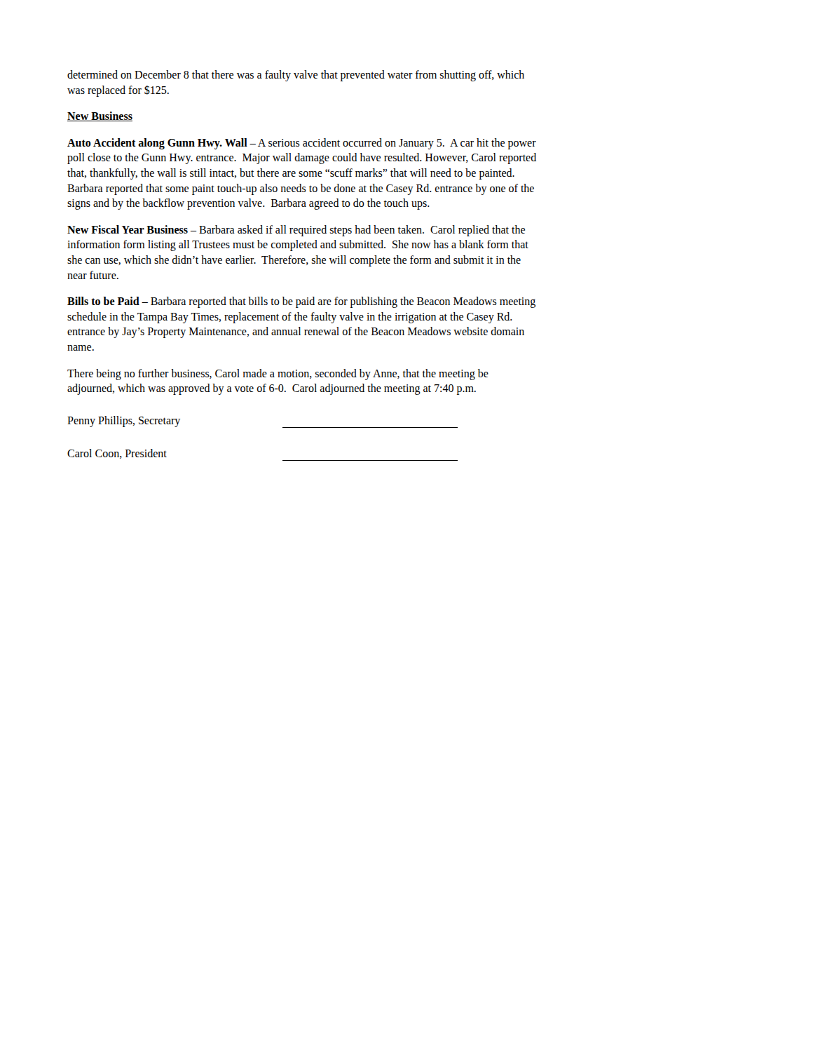determined on December 8 that there was a faulty valve that prevented water from shutting off, which was replaced for $125.
New Business
Auto Accident along Gunn Hwy. Wall – A serious accident occurred on January 5. A car hit the power poll close to the Gunn Hwy. entrance. Major wall damage could have resulted. However, Carol reported that, thankfully, the wall is still intact, but there are some “scuff marks” that will need to be painted. Barbara reported that some paint touch-up also needs to be done at the Casey Rd. entrance by one of the signs and by the backflow prevention valve. Barbara agreed to do the touch ups.
New Fiscal Year Business – Barbara asked if all required steps had been taken. Carol replied that the information form listing all Trustees must be completed and submitted. She now has a blank form that she can use, which she didn’t have earlier. Therefore, she will complete the form and submit it in the near future.
Bills to be Paid – Barbara reported that bills to be paid are for publishing the Beacon Meadows meeting schedule in the Tampa Bay Times, replacement of the faulty valve in the irrigation at the Casey Rd. entrance by Jay’s Property Maintenance, and annual renewal of the Beacon Meadows website domain name.
There being no further business, Carol made a motion, seconded by Anne, that the meeting be adjourned, which was approved by a vote of 6-0. Carol adjourned the meeting at 7:40 p.m.
Penny Phillips, Secretary
Carol Coon, President